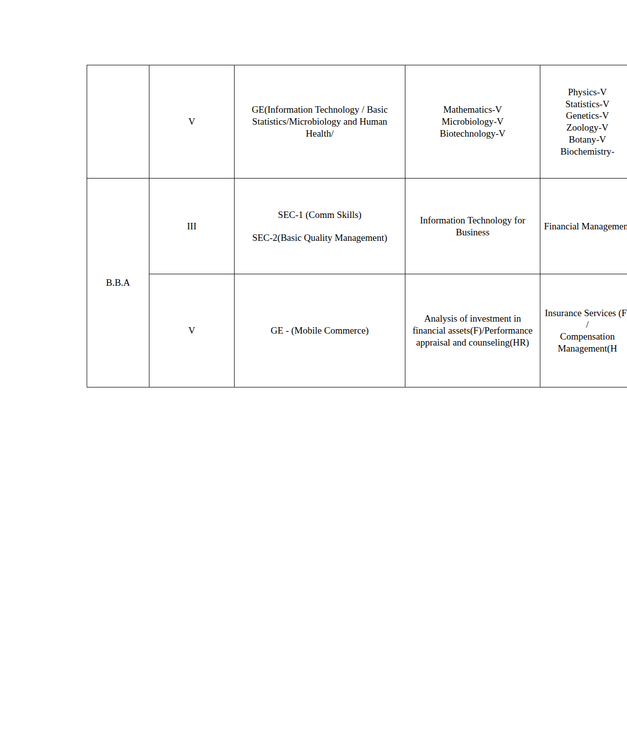| | V | GE(Information Technology / Basic Statistics/Microbiology and Human Health/ | Mathematics-V Microbiology-V Biotechnology-V | Physics-V Statistics-V Genetics-V Zoology-V Botany-V Biochemistry- |
| B.B.A | III | SEC-1 (Comm Skills) SEC-2(Basic Quality Management) | Information Technology for Business | Financial Management |
| V | GE - (Mobile Commerce) | Analysis of investment in financial assets(F)/Performance appraisal and counseling(HR) | Insurance Services (F) / Compensation Management(H |